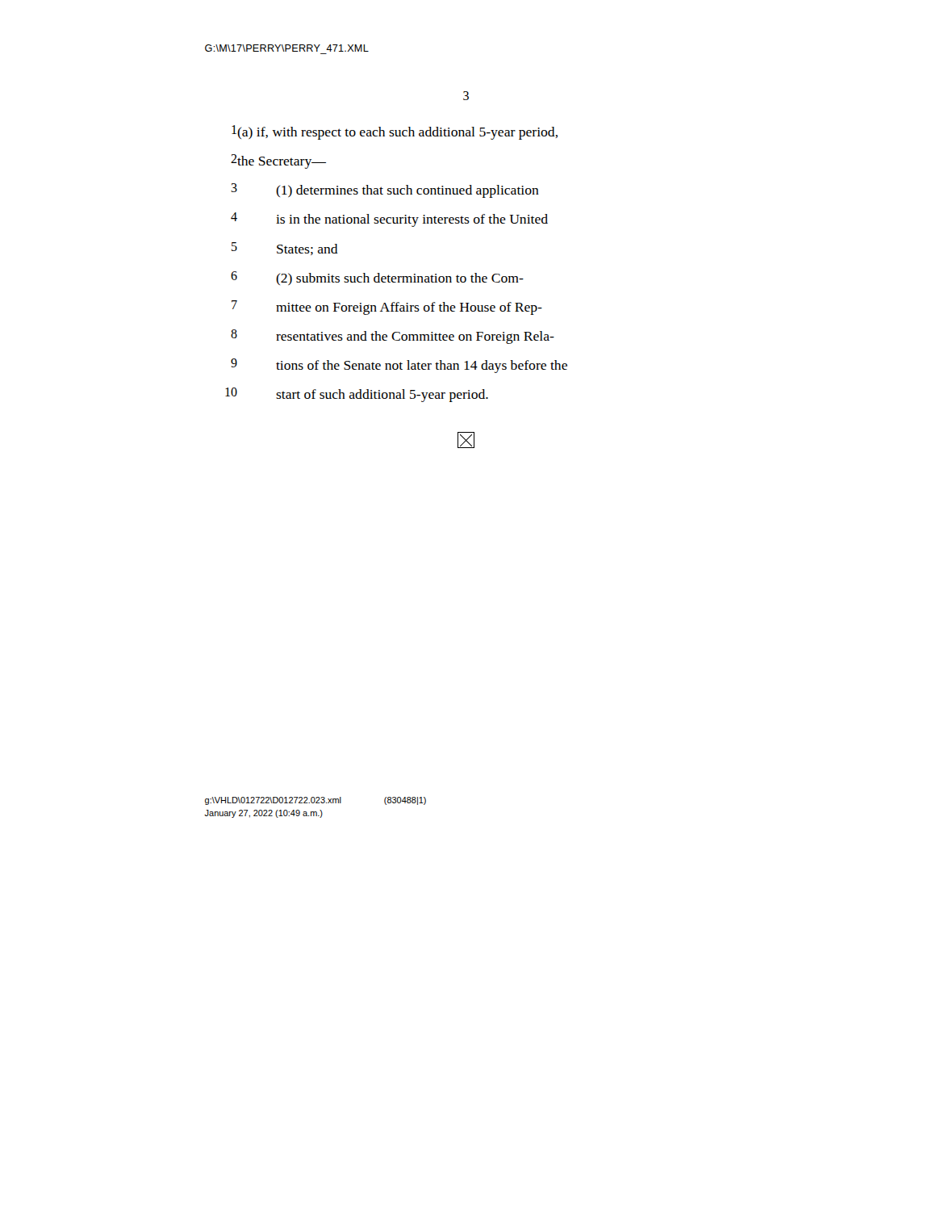G:\M\17\PERRY\PERRY_471.XML
3
| 1 | (a) if, with respect to each such additional 5-year period, |
| 2 | the Secretary— |
| 3 | (1) determines that such continued application |
| 4 | is in the national security interests of the United |
| 5 | States; and |
| 6 | (2) submits such determination to the Com- |
| 7 | mittee on Foreign Affairs of the House of Rep- |
| 8 | resentatives and the Committee on Foreign Rela- |
| 9 | tions of the Senate not later than 14 days before the |
| 10 | start of such additional 5-year period. |
g:\VHLD\012722\D012722.023.xml (830488|1)
January 27, 2022 (10:49 a.m.)